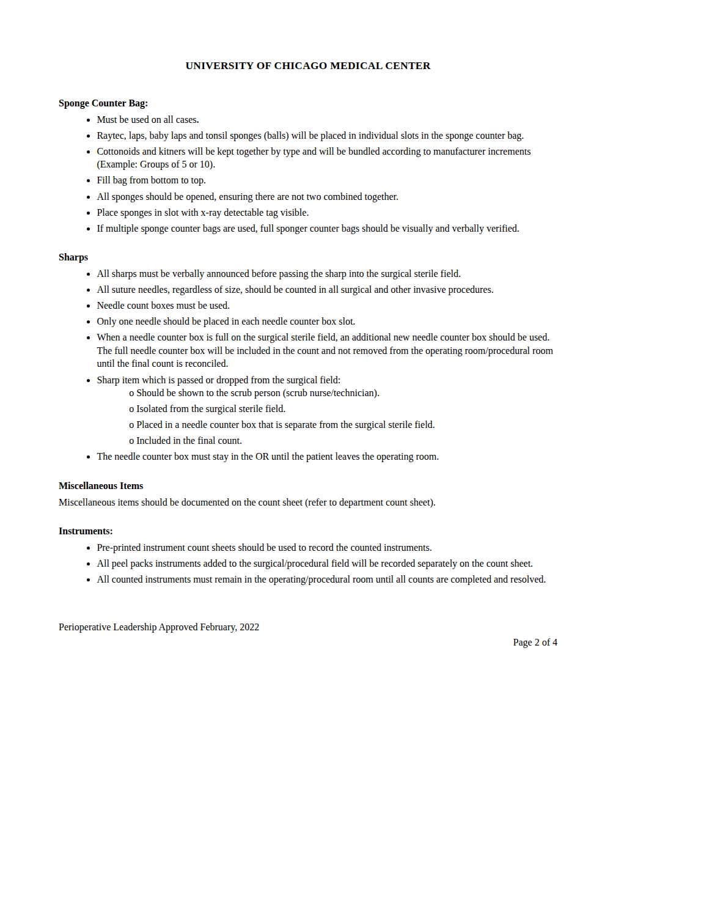UNIVERSITY OF CHICAGO MEDICAL CENTER
Sponge Counter Bag:
Must be used on all cases.
Raytec, laps, baby laps and tonsil sponges (balls) will be placed in individual slots in the sponge counter bag.
Cottonoids and kitners will be kept together by type and will be bundled according to manufacturer increments (Example: Groups of 5 or 10).
Fill bag from bottom to top.
All sponges should be opened, ensuring there are not two combined together.
Place sponges in slot with x-ray detectable tag visible.
If multiple sponge counter bags are used, full sponger counter bags should be visually and verbally verified.
Sharps
All sharps must be verbally announced before passing the sharp into the surgical sterile field.
All suture needles, regardless of size, should be counted in all surgical and other invasive procedures.
Needle count boxes must be used.
Only one needle should be placed in each needle counter box slot.
When a needle counter box is full on the surgical sterile field, an additional new needle counter box should be used. The full needle counter box will be included in the count and not removed from the operating room/procedural room until the final count is reconciled.
Sharp item which is passed or dropped from the surgical field:
Should be shown to the scrub person (scrub nurse/technician).
Isolated from the surgical sterile field.
Placed in a needle counter box that is separate from the surgical sterile field.
Included in the final count.
The needle counter box must stay in the OR until the patient leaves the operating room.
Miscellaneous Items
Miscellaneous items should be documented on the count sheet (refer to department count sheet).
Instruments:
Pre-printed instrument count sheets should be used to record the counted instruments.
All peel packs instruments added to the surgical/procedural field will be recorded separately on the count sheet.
All counted instruments must remain in the operating/procedural room until all counts are completed and resolved.
Perioperative Leadership Approved February, 2022
Page 2 of 4